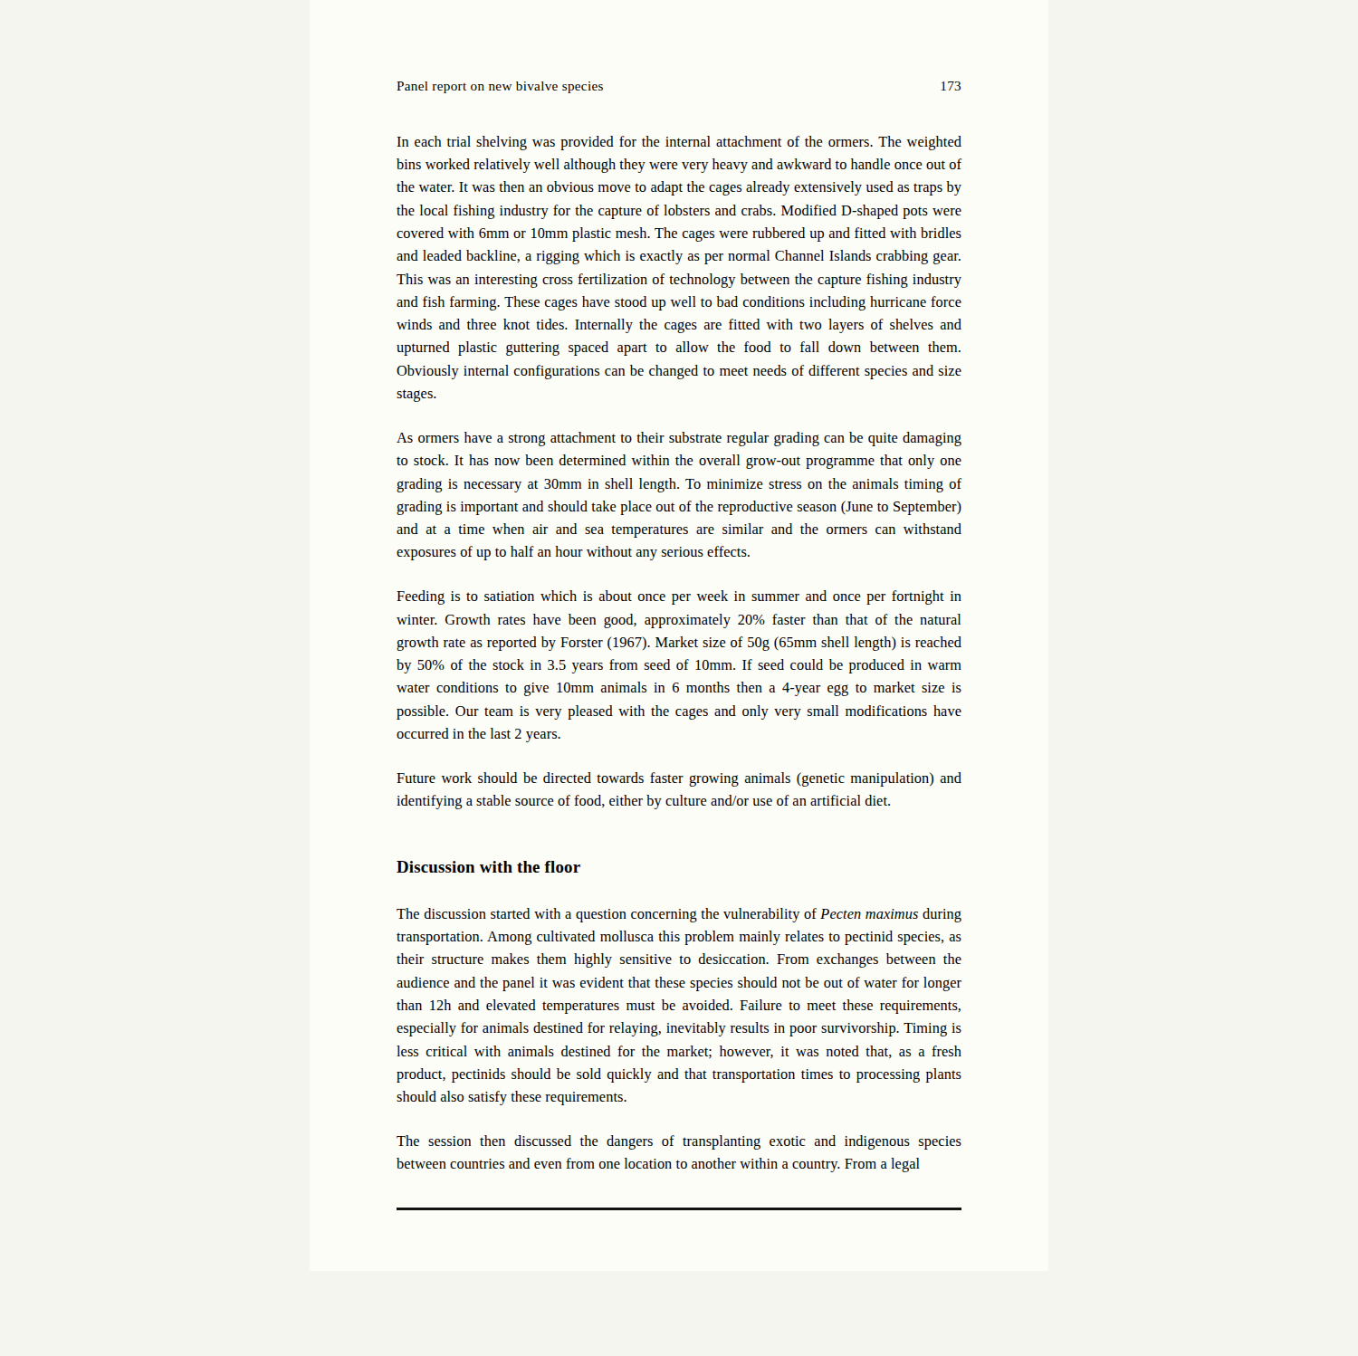Panel report on new bivalve species 173
In each trial shelving was provided for the internal attachment of the ormers. The weighted bins worked relatively well although they were very heavy and awkward to handle once out of the water. It was then an obvious move to adapt the cages already extensively used as traps by the local fishing industry for the capture of lobsters and crabs. Modified D-shaped pots were covered with 6mm or 10mm plastic mesh. The cages were rubbered up and fitted with bridles and leaded backline, a rigging which is exactly as per normal Channel Islands crabbing gear. This was an interesting cross fertilization of technology between the capture fishing industry and fish farming. These cages have stood up well to bad conditions including hurricane force winds and three knot tides. Internally the cages are fitted with two layers of shelves and upturned plastic guttering spaced apart to allow the food to fall down between them. Obviously internal configurations can be changed to meet needs of different species and size stages.
As ormers have a strong attachment to their substrate regular grading can be quite damaging to stock. It has now been determined within the overall grow-out programme that only one grading is necessary at 30mm in shell length. To minimize stress on the animals timing of grading is important and should take place out of the reproductive season (June to September) and at a time when air and sea temperatures are similar and the ormers can withstand exposures of up to half an hour without any serious effects.
Feeding is to satiation which is about once per week in summer and once per fortnight in winter. Growth rates have been good, approximately 20% faster than that of the natural growth rate as reported by Forster (1967). Market size of 50g (65mm shell length) is reached by 50% of the stock in 3.5 years from seed of 10mm. If seed could be produced in warm water conditions to give 10mm animals in 6 months then a 4-year egg to market size is possible. Our team is very pleased with the cages and only very small modifications have occurred in the last 2 years.
Future work should be directed towards faster growing animals (genetic manipulation) and identifying a stable source of food, either by culture and/or use of an artificial diet.
Discussion with the floor
The discussion started with a question concerning the vulnerability of Pecten maximus during transportation. Among cultivated mollusca this problem mainly relates to pectinid species, as their structure makes them highly sensitive to desiccation. From exchanges between the audience and the panel it was evident that these species should not be out of water for longer than 12h and elevated temperatures must be avoided. Failure to meet these requirements, especially for animals destined for relaying, inevitably results in poor survivorship. Timing is less critical with animals destined for the market; however, it was noted that, as a fresh product, pectinids should be sold quickly and that transportation times to processing plants should also satisfy these requirements.
The session then discussed the dangers of transplanting exotic and indigenous species between countries and even from one location to another within a country. From a legal